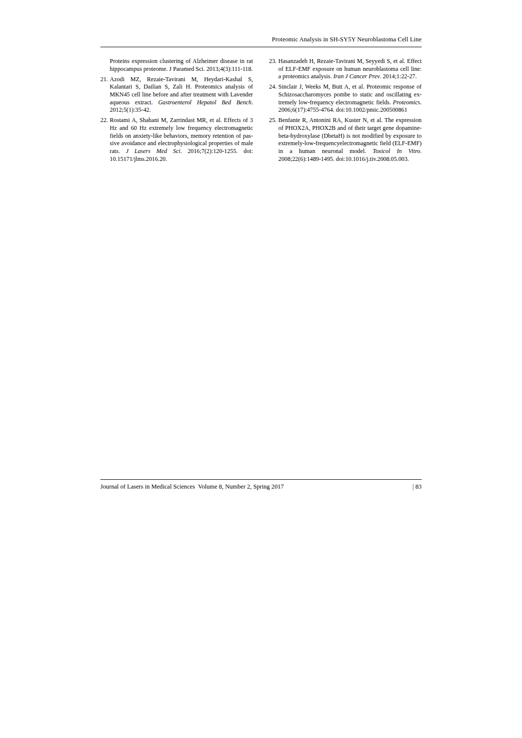Proteomic Analysis in SH-SY5Y Neuroblastoma Cell Line
Proteins expression clustering of Alzheimer disease in rat hippocampus proteome. J Paramed Sci. 2013;4(3):111-118.
21. Azodi MZ, Rezaie-Tavirani M, Heydari-Kashal S, Kalantari S, Dailian S, Zali H. Proteomics analysis of MKN45 cell line before and after treatment with Lavender aqueous extract. Gastroenterol Hepatol Bed Bench. 2012;5(1):35-42.
22. Rostami A, Shahani M, Zarrindast MR, et al. Effects of 3 Hz and 60 Hz extremely low frequency electromagnetic fields on anxiety-like behaviors, memory retention of passive avoidance and electrophysiological properties of male rats. J Lasers Med Sci. 2016;7(2):120-1255. doi: 10.15171/jlms.2016.20.
23. Hasanzadeh H, Rezaie-Tavirani M, Seyyedi S, et al. Effect of ELF-EMF exposure on human neuroblastoma cell line: a proteomics analysis. Iran J Cancer Prev. 2014;1:22-27.
24. Sinclair J, Weeks M, Butt A, et al. Proteomic response of Schizosaccharomyces pombe to static and oscillating extremely low-frequency electromagnetic fields. Proteomics. 2006;6(17):4755-4764. doi:10.1002/pmic.200500861
25. Benfante R, Antonini RA, Kuster N, et al. The expression of PHOX2A, PHOX2B and of their target gene dopamine-beta-hydroxylase (DbetaH) is not modified by exposure to extremely-low-frequencyelectromagnetic field (ELF-EMF) in a human neuronal model. Toxicol In Vitro. 2008;22(6):1489-1495. doi:10.1016/j.tiv.2008.05.003.
Journal of Lasers in Medical Sciences Volume 8, Number 2, Spring 2017 | 83